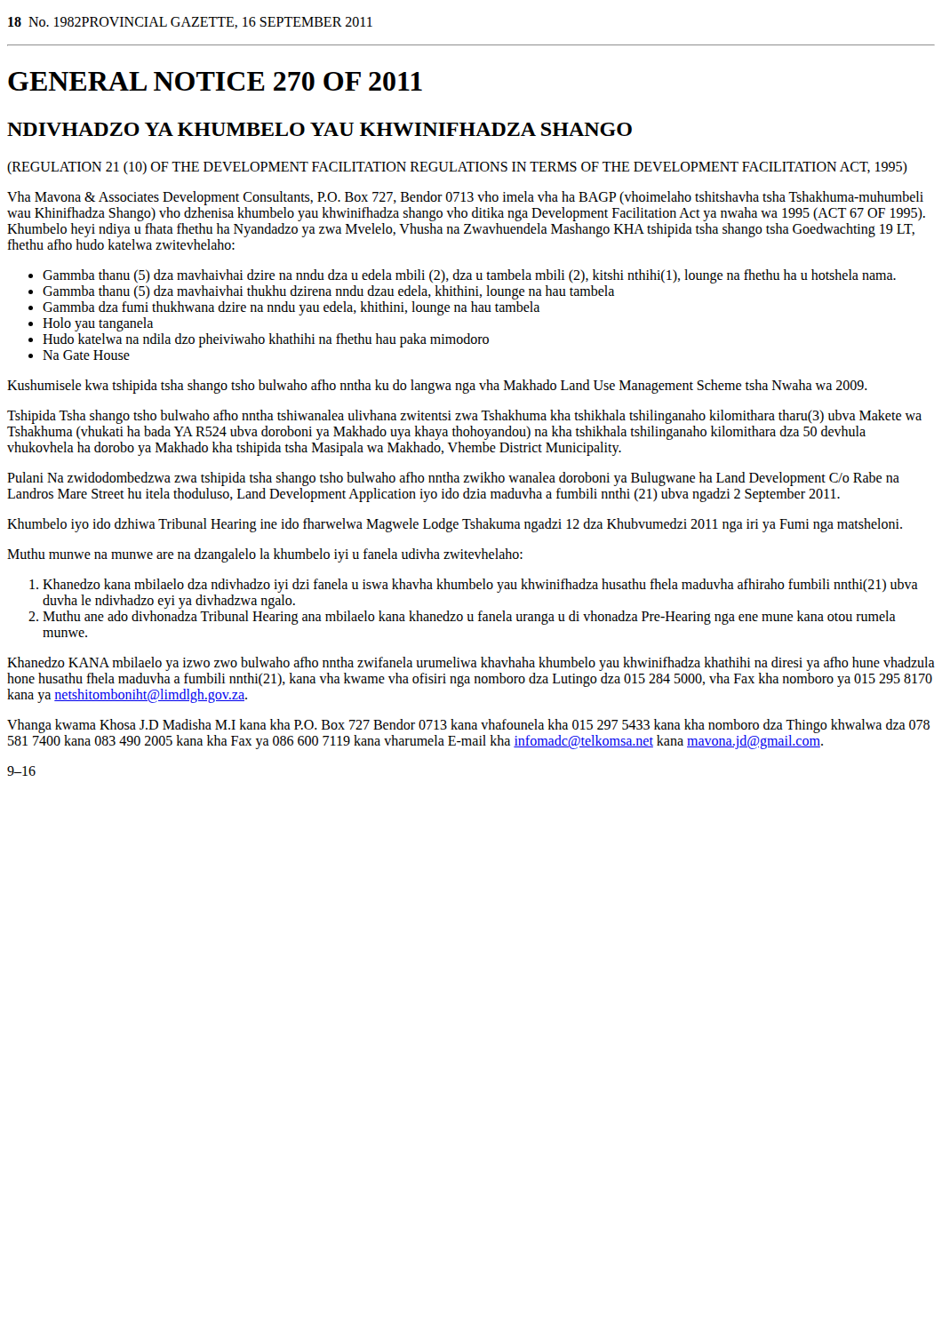18 No. 1982PROVINCIAL GAZETTE, 16 SEPTEMBER 2011
GENERAL NOTICE 270 OF 2011
NDIVHADZO YA KHUMBELO YAU KHWINIFHADZA SHANGO
(REGULATION 21 (10) OF THE DEVELOPMENT FACILITATION REGULATIONS IN TERMS OF THE DEVELOPMENT FACILITATION ACT, 1995)
Vha Mavona & Associates Development Consultants, P.O. Box 727, Bendor 0713 vho imela vha ha BAGP (vhoimelaho tshitshavha tsha Tshakhuma-muhumbeli wau Khinifhadza Shango) vho dzhenisa khumbelo yau khwinifhadza shango vho ditika nga Development Facilitation Act ya nwaha wa 1995 (ACT 67 OF 1995). Khumbelo heyi ndiya u fhata fhethu ha Nyandadzo ya zwa Mvelelo, Vhusha na Zwavhuendela Mashango KHA tshipida tsha shango tsha Goedwachting 19 LT, fhethu afho hudo katelwa zwitevhelaho:
Gammba thanu (5) dza mavhaivhai dzire na nndu dza u edela mbili (2), dza u tambela mbili (2), kitshi nthihi(1), lounge na fhethu ha u hotshela nama.
Gammba thanu (5) dza mavhaivhai thukhu dzirena nndu dzau edela, khithini, lounge na hau tambela
Gammba dza fumi thukhwana dzire na nndu yau edela, khithini, lounge na hau tambela
Holo yau tanganela
Hudo katelwa na ndila dzo pheiviwaho khathihi na fhethu hau paka mimodoro
Na Gate House
Kushumisele kwa tshipida tsha shango tsho bulwaho afho nntha ku do langwa nga vha Makhado Land Use Management Scheme tsha Nwaha wa 2009.
Tshipida Tsha shango tsho bulwaho afho nntha tshiwanalea ulivhana zwitentsi zwa Tshakhuma kha tshikhala tshilinganaho kilomithara tharu(3) ubva Makete wa Tshakhuma (vhukati ha bada YA R524 ubva doroboni ya Makhado uya khaya thohoyandou) na kha tshikhala tshilinganaho kilomithara dza 50 devhula vhukovhela ha dorobo ya Makhado kha tshipida tsha Masipala wa Makhado, Vhembe District Municipality.
Pulani Na zwidodombedzwa zwa tshipida tsha shango tsho bulwaho afho nntha zwikho wanalea doroboni ya Bulugwane ha Land Development C/o Rabe na Landros Mare Street hu itela thoduluso, Land Development Application iyo ido dzia maduvha a fumbili nnthi (21) ubva ngadzi 2 September 2011.
Khumbelo iyo ido dzhiwa Tribunal Hearing ine ido fharwelwa Magwele Lodge Tshakuma ngadzi 12 dza Khubvumedzi 2011 nga iri ya Fumi nga matsheloni.
Muthu munwe na munwe are na dzangalelo la khumbelo iyi u fanela udivha zwitevhelaho:
Khanedzo kana mbilaelo dza ndivhadzo iyi dzi fanela u iswa khavha khumbelo yau khwinifhadza husathu fhela maduvha afhiraho fumbili nnthi(21) ubva duvha le ndivhadzo eyi ya divhadzwa ngalo.
Muthu ane ado divhonadza Tribunal Hearing ana mbilaelo kana khanedzo u fanela uranga u di vhonadza Pre-Hearing nga ene mune kana otou rumela munwe.
Khanedzo KANA mbilaelo ya izwo zwo bulwaho afho nntha zwifanela urumeliwa khavhaha khumbelo yau khwinifhadza khathihi na diresi ya afho hune vhadzula hone husathu fhela maduvha a fumbili nnthi(21), kana vha kwame vha ofisiri nga nomboro dza Lutingo dza 015 284 5000, vha Fax kha nomboro ya 015 295 8170 kana ya netshitomboniht@limdlgh.gov.za.
Vhanga kwama Khosa J.D Madisha M.I kana kha P.O. Box 727 Bendor 0713 kana vhafounela kha 015 297 5433 kana kha nomboro dza Thingo khwalwa dza 078 581 7400 kana 083 490 2005 kana kha Fax ya 086 600 7119 kana vharumela E-mail kha infomadc@telkomsa.net kana mavona.jd@gmail.com.
9–16